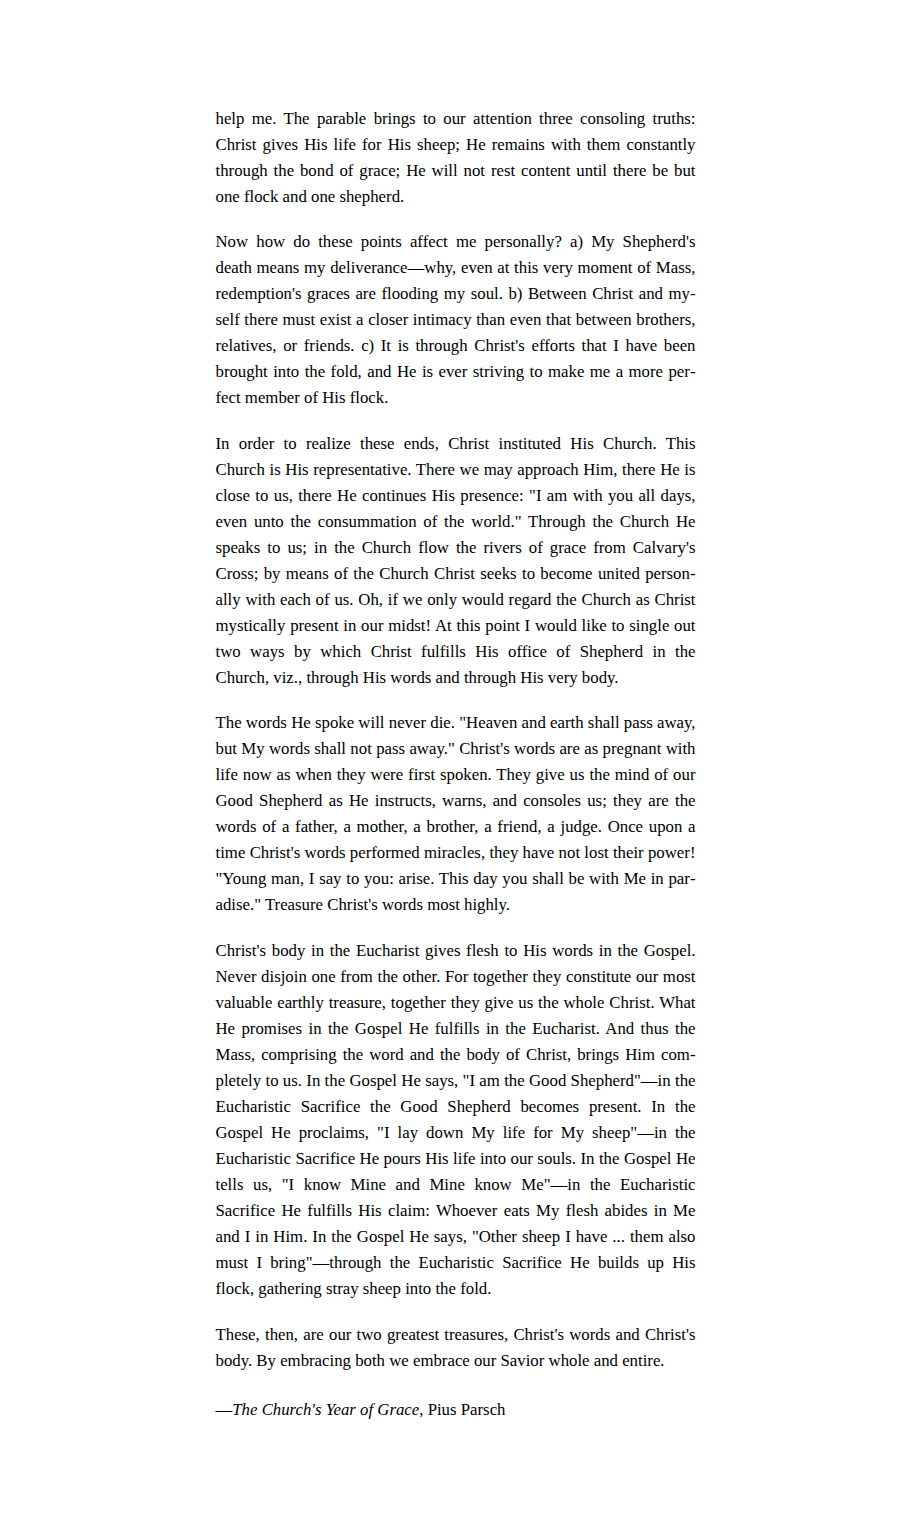help me. The parable brings to our attention three consoling truths: Christ gives His life for His sheep; He remains with them constantly through the bond of grace; He will not rest content until there be but one flock and one shepherd.
Now how do these points affect me personally? a) My Shepherd's death means my deliverance—why, even at this very moment of Mass, redemption's graces are flooding my soul. b) Between Christ and myself there must exist a closer intimacy than even that between brothers, relatives, or friends. c) It is through Christ's efforts that I have been brought into the fold, and He is ever striving to make me a more perfect member of His flock.
In order to realize these ends, Christ instituted His Church. This Church is His representative. There we may approach Him, there He is close to us, there He continues His presence: "I am with you all days, even unto the consummation of the world." Through the Church He speaks to us; in the Church flow the rivers of grace from Calvary's Cross; by means of the Church Christ seeks to become united personally with each of us. Oh, if we only would regard the Church as Christ mystically present in our midst! At this point I would like to single out two ways by which Christ fulfills His office of Shepherd in the Church, viz., through His words and through His very body.
The words He spoke will never die. "Heaven and earth shall pass away, but My words shall not pass away." Christ's words are as pregnant with life now as when they were first spoken. They give us the mind of our Good Shepherd as He instructs, warns, and consoles us; they are the words of a father, a mother, a brother, a friend, a judge. Once upon a time Christ's words performed miracles, they have not lost their power! "Young man, I say to you: arise. This day you shall be with Me in paradise." Treasure Christ's words most highly.
Christ's body in the Eucharist gives flesh to His words in the Gospel. Never disjoin one from the other. For together they constitute our most valuable earthly treasure, together they give us the whole Christ. What He promises in the Gospel He fulfills in the Eucharist. And thus the Mass, comprising the word and the body of Christ, brings Him completely to us. In the Gospel He says, "I am the Good Shepherd"—in the Eucharistic Sacrifice the Good Shepherd becomes present. In the Gospel He proclaims, "I lay down My life for My sheep"—in the Eucharistic Sacrifice He pours His life into our souls. In the Gospel He tells us, "I know Mine and Mine know Me"—in the Eucharistic Sacrifice He fulfills His claim: Whoever eats My flesh abides in Me and I in Him. In the Gospel He says, "Other sheep I have ... them also must I bring"—through the Eucharistic Sacrifice He builds up His flock, gathering stray sheep into the fold.
These, then, are our two greatest treasures, Christ's words and Christ's body. By embracing both we embrace our Savior whole and entire.
—The Church's Year of Grace, Pius Parsch